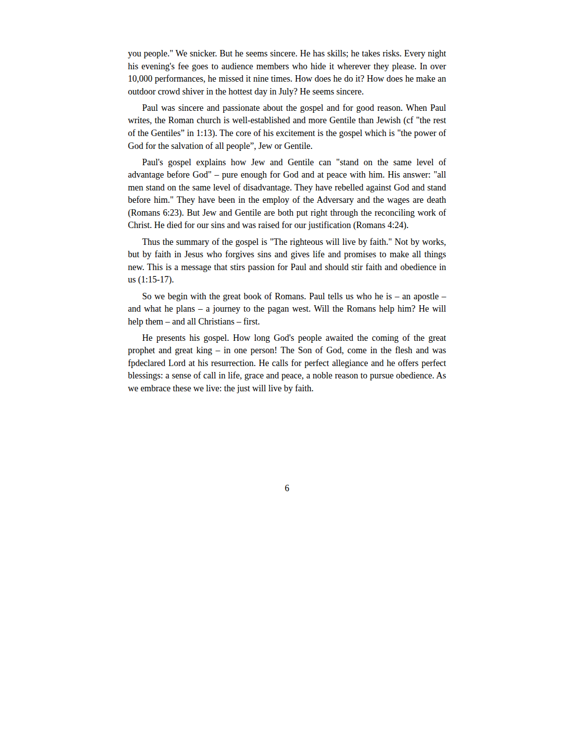you people." We snicker. But he seems sincere. He has skills; he takes risks. Every night his evening's fee goes to audience members who hide it wherever they please. In over 10,000 performances, he missed it nine times. How does he do it? How does he make an outdoor crowd shiver in the hottest day in July? He seems sincere.
Paul was sincere and passionate about the gospel and for good reason. When Paul writes, the Roman church is well-established and more Gentile than Jewish (cf "the rest of the Gentiles” in 1:13). The core of his excitement is the gospel which is "the power of God for the salvation of all people”, Jew or Gentile.
Paul's gospel explains how Jew and Gentile can "stand on the same level of advantage before God" – pure enough for God and at peace with him. His answer: "all men stand on the same level of disadvantage. They have rebelled against God and stand before him." They have been in the employ of the Adversary and the wages are death (Romans 6:23). But Jew and Gentile are both put right through the reconciling work of Christ. He died for our sins and was raised for our justification (Romans 4:24).
Thus the summary of the gospel is "The righteous will live by faith." Not by works, but by faith in Jesus who forgives sins and gives life and promises to make all things new. This is a message that stirs passion for Paul and should stir faith and obedience in us (1:15-17).
So we begin with the great book of Romans. Paul tells us who he is – an apostle – and what he plans – a journey to the pagan west. Will the Romans help him? He will help them – and all Christians – first.
He presents his gospel. How long God's people awaited the coming of the great prophet and great king – in one person! The Son of God, come in the flesh and was fpdeclared Lord at his resurrection. He calls for perfect allegiance and he offers perfect blessings: a sense of call in life, grace and peace, a noble reason to pursue obedience. As we embrace these we live: the just will live by faith.
6